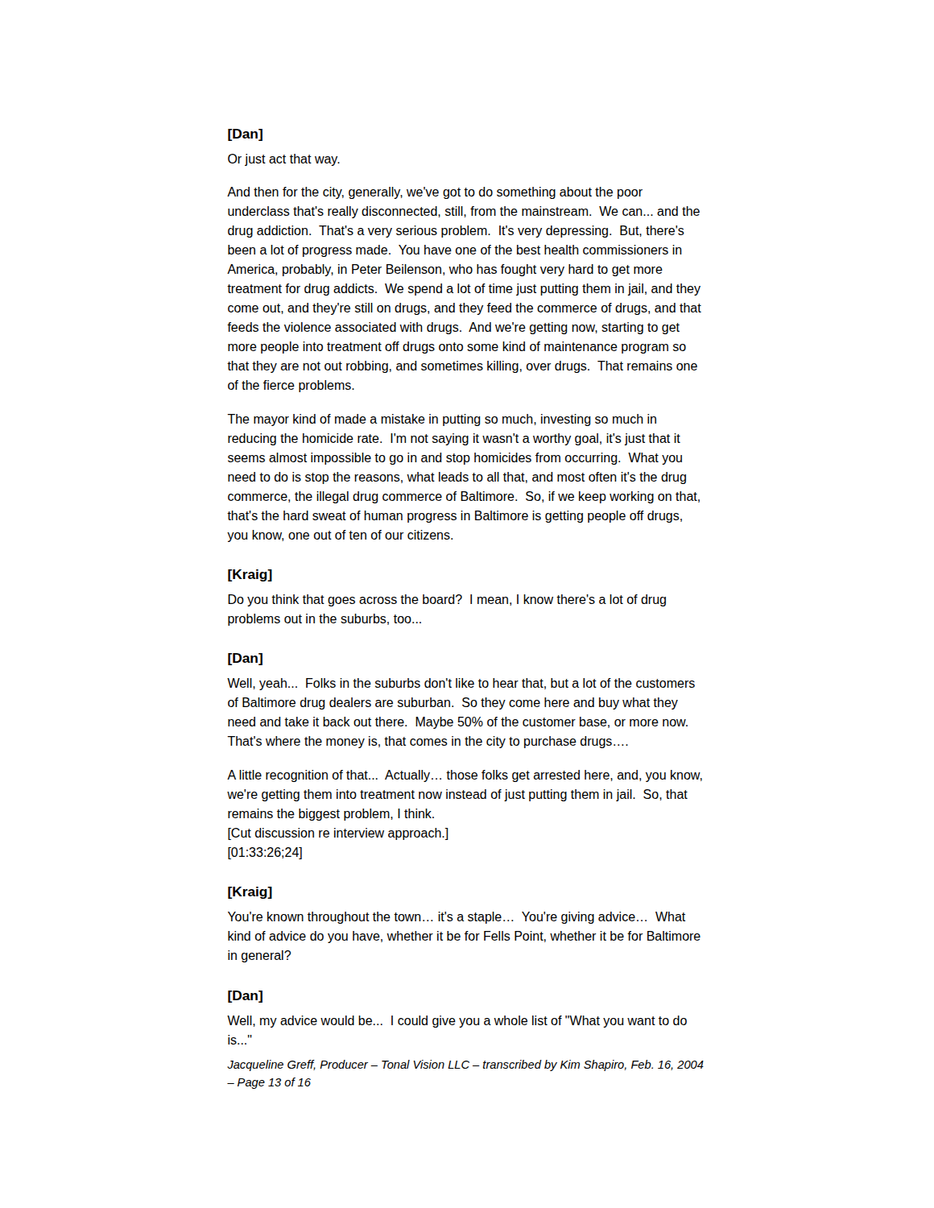[Dan]
Or just act that way.
And then for the city, generally, we've got to do something about the poor underclass that's really disconnected, still, from the mainstream. We can... and the drug addiction. That's a very serious problem. It's very depressing. But, there's been a lot of progress made. You have one of the best health commissioners in America, probably, in Peter Beilenson, who has fought very hard to get more treatment for drug addicts. We spend a lot of time just putting them in jail, and they come out, and they're still on drugs, and they feed the commerce of drugs, and that feeds the violence associated with drugs. And we're getting now, starting to get more people into treatment off drugs onto some kind of maintenance program so that they are not out robbing, and sometimes killing, over drugs. That remains one of the fierce problems.
The mayor kind of made a mistake in putting so much, investing so much in reducing the homicide rate. I'm not saying it wasn't a worthy goal, it's just that it seems almost impossible to go in and stop homicides from occurring. What you need to do is stop the reasons, what leads to all that, and most often it's the drug commerce, the illegal drug commerce of Baltimore. So, if we keep working on that, that's the hard sweat of human progress in Baltimore is getting people off drugs, you know, one out of ten of our citizens.
[Kraig]
Do you think that goes across the board? I mean, I know there's a lot of drug problems out in the suburbs, too...
[Dan]
Well, yeah... Folks in the suburbs don't like to hear that, but a lot of the customers of Baltimore drug dealers are suburban. So they come here and buy what they need and take it back out there. Maybe 50% of the customer base, or more now. That's where the money is, that comes in the city to purchase drugs….
A little recognition of that... Actually… those folks get arrested here, and, you know, we're getting them into treatment now instead of just putting them in jail. So, that remains the biggest problem, I think.
[Cut discussion re interview approach.]
[01:33:26;24]
[Kraig]
You're known throughout the town… it's a staple… You're giving advice… What kind of advice do you have, whether it be for Fells Point, whether it be for Baltimore in general?
[Dan]
Well, my advice would be... I could give you a whole list of "What you want to do is..."
Jacqueline Greff, Producer – Tonal Vision LLC – transcribed by Kim Shapiro, Feb. 16, 2004 – Page 13 of 16